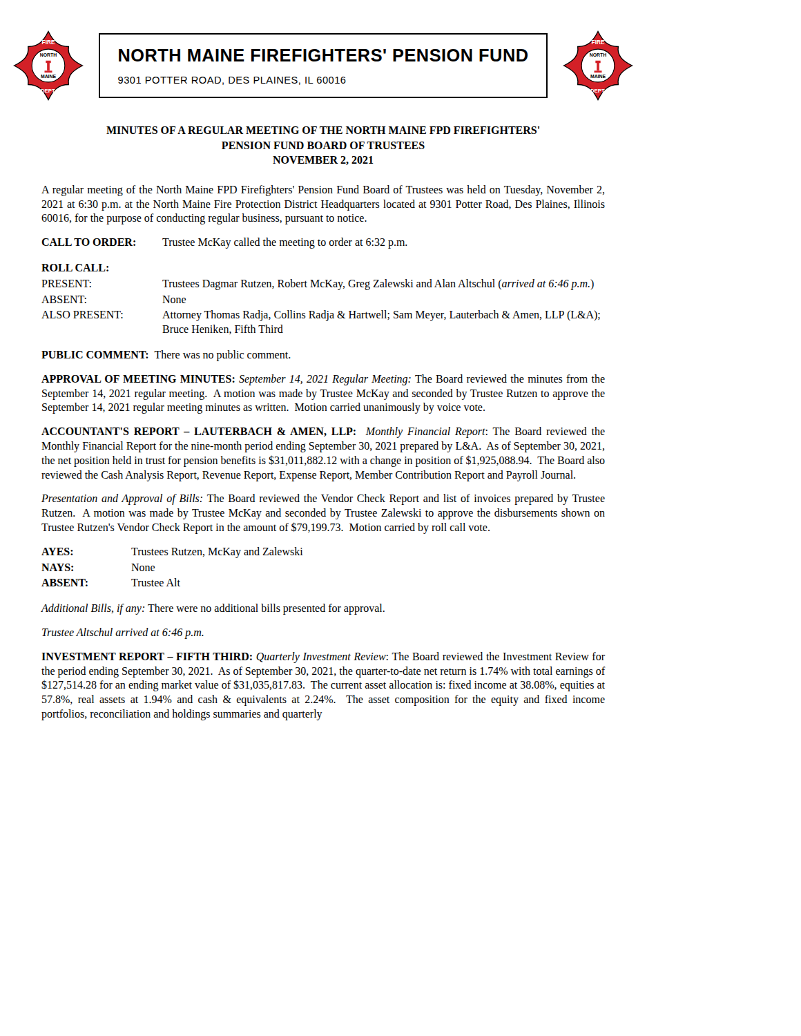FIRE DEPT. NORTH MAINE
NORTH MAINE FIREFIGHTERS' PENSION FUND
9301 POTTER ROAD, DES PLAINES, IL 60016
FIRE DEPT. NORTH MAINE
MINUTES OF A REGULAR MEETING OF THE NORTH MAINE FPD FIREFIGHTERS'
PENSION FUND BOARD OF TRUSTEES
NOVEMBER 2, 2021
A regular meeting of the North Maine FPD Firefighters' Pension Fund Board of Trustees was held on Tuesday, November 2, 2021 at 6:30 p.m. at the North Maine Fire Protection District Headquarters located at 9301 Potter Road, Des Plaines, Illinois 60016, for the purpose of conducting regular business, pursuant to notice.
| CALL TO ORDER: | Trustee McKay called the meeting to order at 6:32 p.m. |
| ROLL CALL: | |
| PRESENT: | Trustees Dagmar Rutzen, Robert McKay, Greg Zalewski and Alan Altschul ( arrived at 6:46 p.m. ) |
| ABSENT: | None |
| ALSO PRESENT: | Attorney Thomas Radja, Collins Radja & Hartwell; Sam Meyer, Lauterbach & Amen, LLP (L&A); Bruce Heniken, Fifth Third |
PUBLIC COMMENT: There was no public comment.
APPROVAL OF MEETING MINUTES: September 14, 2021 Regular Meeting: The Board reviewed the minutes from the September 14, 2021 regular meeting. A motion was made by Trustee McKay and seconded by Trustee Rutzen to approve the September 14, 2021 regular meeting minutes as written. Motion carried unanimously by voice vote.
ACCOUNTANT'S REPORT – LAUTERBACH & AMEN, LLP: Monthly Financial Report: The Board reviewed the Monthly Financial Report for the nine-month period ending September 30, 2021 prepared by L&A. As of September 30, 2021, the net position held in trust for pension benefits is $31,011,882.12 with a change in position of $1,925,088.94. The Board also reviewed the Cash Analysis Report, Revenue Report, Expense Report, Member Contribution Report and Payroll Journal.
Presentation and Approval of Bills: The Board reviewed the Vendor Check Report and list of invoices prepared by Trustee Rutzen. A motion was made by Trustee McKay and seconded by Trustee Zalewski to approve the disbursements shown on Trustee Rutzen's Vendor Check Report in the amount of $79,199.73. Motion carried by roll call vote.
| AYES: | Trustees Rutzen, McKay and Zalewski |
| NAYS: | None |
| ABSENT: | Trustee Alt |
Additional Bills, if any: There were no additional bills presented for approval.
Trustee Altschul arrived at 6:46 p.m.
INVESTMENT REPORT – FIFTH THIRD: Quarterly Investment Review: The Board reviewed the Investment Review for the period ending September 30, 2021. As of September 30, 2021, the quarter-to-date net return is 1.74% with total earnings of $127,514.28 for an ending market value of $31,035,817.83. The current asset allocation is: fixed income at 38.08%, equities at 57.8%, real assets at 1.94% and cash & equivalents at 2.24%. The asset composition for the equity and fixed income portfolios, reconciliation and holdings summaries and quarterly